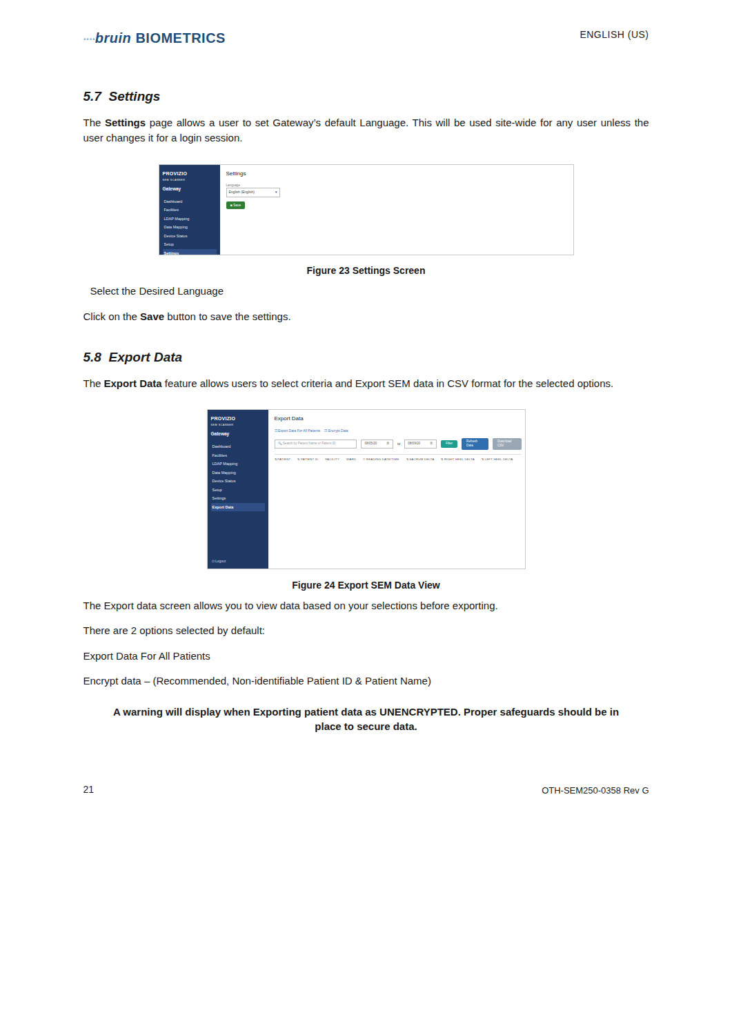····bruin BIOMETRICS
ENGLISH (US)
5.7 Settings
The Settings page allows a user to set Gateway’s default Language. This will be used site-wide for any user unless the user changes it for a login session.
PROVIZIOSEM SCANNER
Gateway
Dashboard
Facilities
LDAP Mapping
Data Mapping
Device Status
Setup
Settings
Export Data
Settings
Language
English (English)▾
■ Save
Figure 23 Settings Screen
Select the Desired Language
Click on the Save button to save the settings.
5.8 Export Data
The Export Data feature allows users to select criteria and Export SEM data in CSV format for the selected options.
PROVIZIOSEM SCANNER
Gateway
Dashboard
Facilities
LDAP Mapping
Data Mapping
Device Status
Setup
Settings
Export Data
⏻ Logout
Export Data
☑ Export Data For All Patients ☑ Encrypt Data
🔍 Search by Patient Name or Patient ID 08/05/20🗓 to 08/09/20🗓 Filter Refresh Data Download CSV
⇅ PATIENT ⇅ PATIENT ID FACILITY WARD ⏱ READING DATE/TIME ⇅ SACRUM DELTA ⇅ RIGHT HEEL DELTA ⇅ LEFT HEEL DELTA
Figure 24 Export SEM Data View
The Export data screen allows you to view data based on your selections before exporting.
There are 2 options selected by default:
Export Data For All Patients
Encrypt data – (Recommended, Non-identifiable Patient ID & Patient Name)
A warning will display when Exporting patient data as UNENCRYPTED. Proper safeguards should be in place to secure data.
21
OTH-SEM250-0358 Rev G